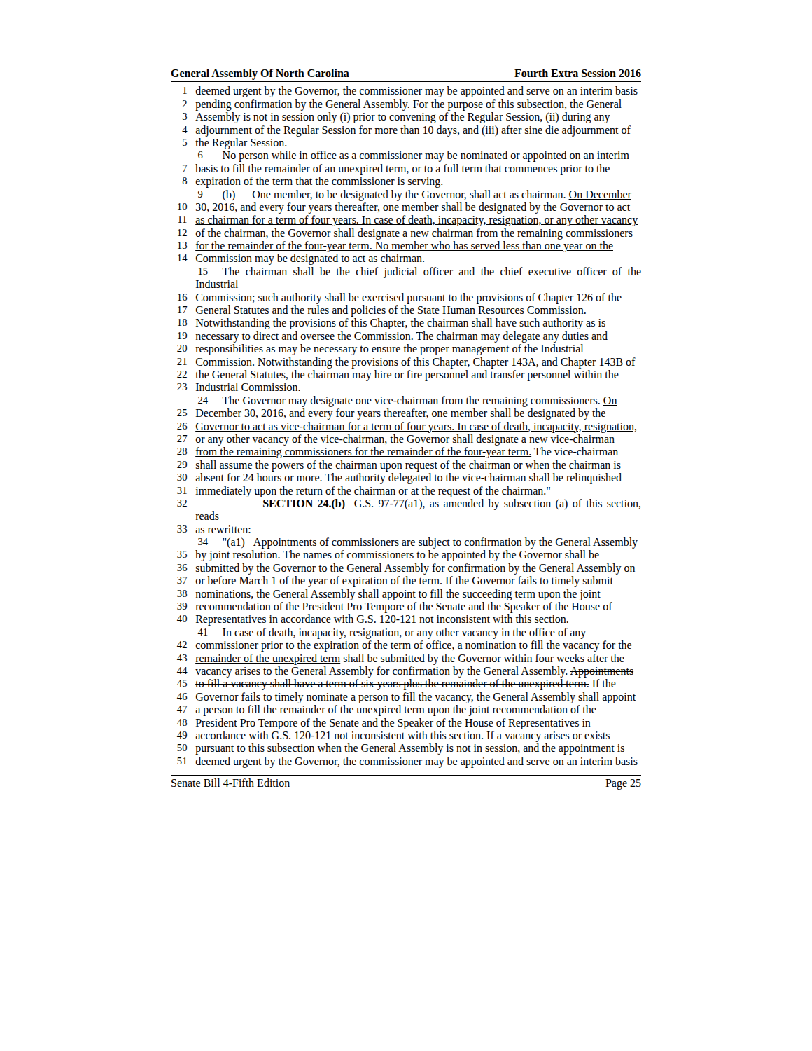General Assembly Of North Carolina Fourth Extra Session 2016
deemed urgent by the Governor, the commissioner may be appointed and serve on an interim basis
pending confirmation by the General Assembly. For the purpose of this subsection, the General
Assembly is not in session only (i) prior to convening of the Regular Session, (ii) during any
adjournment of the Regular Session for more than 10 days, and (iii) after sine die adjournment of
the Regular Session.
No person while in office as a commissioner may be nominated or appointed on an interim
basis to fill the remainder of an unexpired term, or to a full term that commences prior to the
expiration of the term that the commissioner is serving.
(b) One member, to be designated by the Governor, shall act as chairman. On December
30, 2016, and every four years thereafter, one member shall be designated by the Governor to act
as chairman for a term of four years. In case of death, incapacity, resignation, or any other vacancy
of the chairman, the Governor shall designate a new chairman from the remaining commissioners
for the remainder of the four-year term. No member who has served less than one year on the
Commission may be designated to act as chairman.
The chairman shall be the chief judicial officer and the chief executive officer of the Industrial
Commission; such authority shall be exercised pursuant to the provisions of Chapter 126 of the
General Statutes and the rules and policies of the State Human Resources Commission.
Notwithstanding the provisions of this Chapter, the chairman shall have such authority as is
necessary to direct and oversee the Commission. The chairman may delegate any duties and
responsibilities as may be necessary to ensure the proper management of the Industrial
Commission. Notwithstanding the provisions of this Chapter, Chapter 143A, and Chapter 143B of
the General Statutes, the chairman may hire or fire personnel and transfer personnel within the
Industrial Commission.
The Governor may designate one vice-chairman from the remaining commissioners. On
December 30, 2016, and every four years thereafter, one member shall be designated by the
Governor to act as vice-chairman for a term of four years. In case of death, incapacity, resignation,
or any other vacancy of the vice-chairman, the Governor shall designate a new vice-chairman
from the remaining commissioners for the remainder of the four-year term. The vice-chairman
shall assume the powers of the chairman upon request of the chairman or when the chairman is
absent for 24 hours or more. The authority delegated to the vice-chairman shall be relinquished
immediately upon the return of the chairman or at the request of the chairman."
SECTION 24.(b) G.S. 97-77(a1), as amended by subsection (a) of this section, reads
as rewritten:
"(a1) Appointments of commissioners are subject to confirmation by the General Assembly
by joint resolution. The names of commissioners to be appointed by the Governor shall be
submitted by the Governor to the General Assembly for confirmation by the General Assembly on
or before March 1 of the year of expiration of the term. If the Governor fails to timely submit
nominations, the General Assembly shall appoint to fill the succeeding term upon the joint
recommendation of the President Pro Tempore of the Senate and the Speaker of the House of
Representatives in accordance with G.S. 120-121 not inconsistent with this section.
In case of death, incapacity, resignation, or any other vacancy in the office of any
commissioner prior to the expiration of the term of office, a nomination to fill the vacancy for the
remainder of the unexpired term shall be submitted by the Governor within four weeks after the
vacancy arises to the General Assembly for confirmation by the General Assembly. Appointments
to fill a vacancy shall have a term of six years plus the remainder of the unexpired term. If the
Governor fails to timely nominate a person to fill the vacancy, the General Assembly shall appoint
a person to fill the remainder of the unexpired term upon the joint recommendation of the
President Pro Tempore of the Senate and the Speaker of the House of Representatives in
accordance with G.S. 120-121 not inconsistent with this section. If a vacancy arises or exists
pursuant to this subsection when the General Assembly is not in session, and the appointment is
deemed urgent by the Governor, the commissioner may be appointed and serve on an interim basis
Senate Bill 4-Fifth Edition Page 25